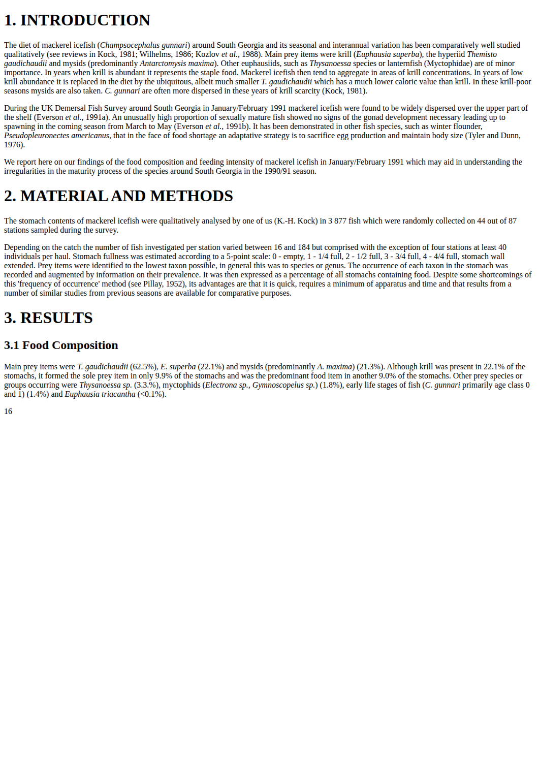1. INTRODUCTION
The diet of mackerel icefish (Champsocephalus gunnari) around South Georgia and its seasonal and interannual variation has been comparatively well studied qualitatively (see reviews in Kock, 1981; Wilhelms, 1986; Kozlov et al., 1988). Main prey items were krill (Euphausia superba), the hyperiid Themisto gaudichaudii and mysids (predominantly Antarctomysis maxima). Other euphausiids, such as Thysanoessa species or lanternfish (Myctophidae) are of minor importance. In years when krill is abundant it represents the staple food. Mackerel icefish then tend to aggregate in areas of krill concentrations. In years of low krill abundance it is replaced in the diet by the ubiquitous, albeit much smaller T. gaudichaudii which has a much lower caloric value than krill. In these krill-poor seasons mysids are also taken. C. gunnari are often more dispersed in these years of krill scarcity (Kock, 1981).
During the UK Demersal Fish Survey around South Georgia in January/February 1991 mackerel icefish were found to be widely dispersed over the upper part of the shelf (Everson et al., 1991a). An unusually high proportion of sexually mature fish showed no signs of the gonad development necessary leading up to spawning in the coming season from March to May (Everson et al., 1991b). It has been demonstrated in other fish species, such as winter flounder, Pseudopleuronectes americanus, that in the face of food shortage an adaptative strategy is to sacrifice egg production and maintain body size (Tyler and Dunn, 1976).
We report here on our findings of the food composition and feeding intensity of mackerel icefish in January/February 1991 which may aid in understanding the irregularities in the maturity process of the species around South Georgia in the 1990/91 season.
2. MATERIAL AND METHODS
The stomach contents of mackerel icefish were qualitatively analysed by one of us (K.-H. Kock) in 3 877 fish which were randomly collected on 44 out of 87 stations sampled during the survey.
Depending on the catch the number of fish investigated per station varied between 16 and 184 but comprised with the exception of four stations at least 40 individuals per haul. Stomach fullness was estimated according to a 5-point scale: 0 - empty, 1 - 1/4 full, 2 - 1/2 full, 3 - 3/4 full, 4 - 4/4 full, stomach wall extended. Prey items were identified to the lowest taxon possible, in general this was to species or genus. The occurrence of each taxon in the stomach was recorded and augmented by information on their prevalence. It was then expressed as a percentage of all stomachs containing food. Despite some shortcomings of this 'frequency of occurrence' method (see Pillay, 1952), its advantages are that it is quick, requires a minimum of apparatus and time and that results from a number of similar studies from previous seasons are available for comparative purposes.
3. RESULTS
3.1 Food Composition
Main prey items were T. gaudichaudii (62.5%), E. superba (22.1%) and mysids (predominantly A. maxima) (21.3%). Although krill was present in 22.1% of the stomachs, it formed the sole prey item in only 9.9% of the stomachs and was the predominant food item in another 9.0% of the stomachs. Other prey species or groups occurring were Thysanoessa sp. (3.3.%), myctophids (Electrona sp., Gymnoscopelus sp.) (1.8%), early life stages of fish (C. gunnari primarily age class 0 and 1) (1.4%) and Euphausia triacantha (<0.1%).
16